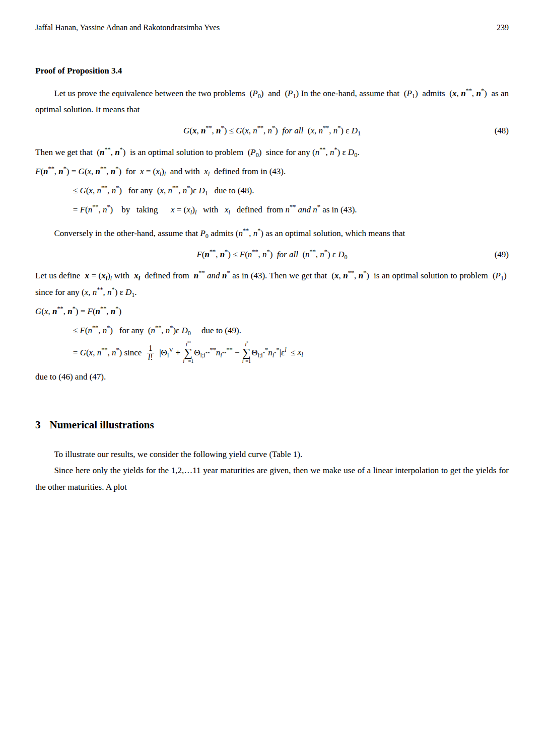Jaffal Hanan, Yassine Adnan and Rakotondratsimba Yves 239
Proof of Proposition 3.4
Let us prove the equivalence between the two problems (P0) and (P1) In the one-hand, assume that (P1) admits (x, n**, n*) as an optimal solution. It means that
G(x, n**, n*) ≤ G(x, n**, n*) for all (x, n**, n*) ε D1 (48)
Then we get that (n**, n*) is an optimal solution to problem (P0) since for any (n**, n*) ε D0.
F(n**, n*) = G(x, n**, n*) for x = (xl)l and with xl defined from in (43).
≤ G(x, n**, n*) for any (x, n**, n*)ε D1 due to (48).
= F(n**, n*) by taking x = (xl)l with xl defined from n** and n* as in (43).
Conversely in the other-hand, assume that P0 admits (n**, n*) as an optimal solution, which means that
F(n**, n*) ≤ F(n**, n*) for all (n**, n*) ε D0 (49)
Let us define x = (xl)l with xl defined from n** and n* as in (43). Then we get that (x, n**, n*) is an optimal solution to problem (P1) since for any (x, n**, n*) ε D1.
G(x, n**, n*) = F(n**, n*)
≤ F(n**, n*) for any (n**, n*)ε D0 due to (49).
= G(x, n**, n*) since 1 l! |ΘlV + I**∑i**=1 Θl;i****ni**** − I*∑i*=1 Θl;i**ni**|εl ≤ xl
due to (46) and (47).
3 Numerical illustrations
To illustrate our results, we consider the following yield curve (Table 1).
Since here only the yields for the 1,2,…11 year maturities are given, then we make use of a linear interpolation to get the yields for the other maturities. A plot